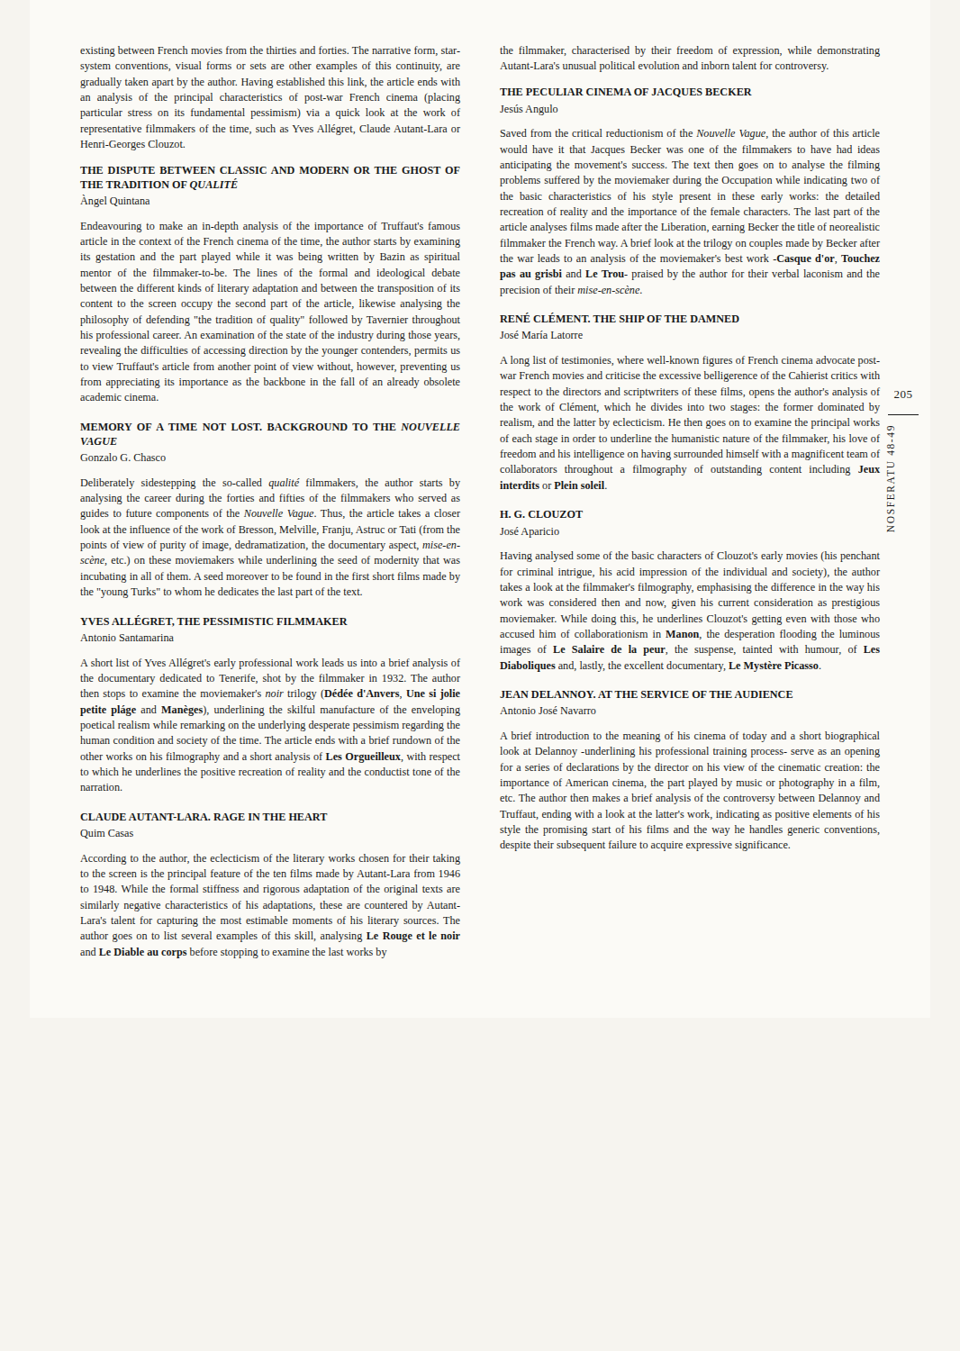205
NOSFERATU 48-49
existing between French movies from the thirties and forties. The narrative form, star-system conventions, visual forms or sets are other examples of this continuity, are gradually taken apart by the author. Having established this link, the article ends with an analysis of the principal characteristics of post-war French cinema (placing particular stress on its fundamental pessimism) via a quick look at the work of representative filmmakers of the time, such as Yves Allégret, Claude Autant-Lara or Henri-Georges Clouzot.
The dispute between classic and modern or the ghost of the tradition of qualité
Àngel Quintana
Endeavouring to make an in-depth analysis of the importance of Truffaut's famous article in the context of the French cinema of the time, the author starts by examining its gestation and the part played while it was being written by Bazin as spiritual mentor of the filmmaker-to-be. The lines of the formal and ideological debate between the different kinds of literary adaptation and between the transposition of its content to the screen occupy the second part of the article, likewise analysing the philosophy of defending "the tradition of quality" followed by Tavernier throughout his professional career. An examination of the state of the industry during those years, revealing the difficulties of accessing direction by the younger contenders, permits us to view Truffaut's article from another point of view without, however, preventing us from appreciating its importance as the backbone in the fall of an already obsolete academic cinema.
Memory of a time not lost. Background to the Nouvelle Vague
Gonzalo G. Chasco
Deliberately sidestepping the so-called qualité filmmakers, the author starts by analysing the career during the forties and fifties of the filmmakers who served as guides to future components of the Nouvelle Vague. Thus, the article takes a closer look at the influence of the work of Bresson, Melville, Franju, Astruc or Tati (from the points of view of purity of image, dedramatization, the documentary aspect, mise-en-scène, etc.) on these moviemakers while underlining the seed of modernity that was incubating in all of them. A seed moreover to be found in the first short films made by the "young Turks" to whom he dedicates the last part of the text.
Yves Allégret, the pessimistic filmmaker
Antonio Santamarina
A short list of Yves Allégret's early professional work leads us into a brief analysis of the documentary dedicated to Tenerife, shot by the filmmaker in 1932. The author then stops to examine the moviemaker's noir trilogy (Dédée d'Anvers, Une si jolie petite pláge and Manèges), underlining the skilful manufacture of the enveloping poetical realism while remarking on the underlying desperate pessimism regarding the human condition and society of the time. The article ends with a brief rundown of the other works on his filmography and a short analysis of Les Orgueilleux, with respect to which he underlines the positive recreation of reality and the conductist tone of the narration.
Claude Autant-Lara. Rage in the heart
Quim Casas
According to the author, the eclecticism of the literary works chosen for their taking to the screen is the principal feature of the ten films made by Autant-Lara from 1946 to 1948. While the formal stiffness and rigorous adaptation of the original texts are similarly negative characteristics of his adaptations, these are countered by Autant-Lara's talent for capturing the most estimable moments of his literary sources. The author goes on to list several examples of this skill, analysing Le Rouge et le noir and Le Diable au corps before stopping to examine the last works by
the filmmaker, characterised by their freedom of expression, while demonstrating Autant-Lara's unusual political evolution and inborn talent for controversy.
The peculiar cinema of Jacques Becker
Jesús Angulo
Saved from the critical reductionism of the Nouvelle Vague, the author of this article would have it that Jacques Becker was one of the filmmakers to have had ideas anticipating the movement's success. The text then goes on to analyse the filming problems suffered by the moviemaker during the Occupation while indicating two of the basic characteristics of his style present in these early works: the detailed recreation of reality and the importance of the female characters. The last part of the article analyses films made after the Liberation, earning Becker the title of neorealistic filmmaker the French way. A brief look at the trilogy on couples made by Becker after the war leads to an analysis of the moviemaker's best work -Casque d'or, Touchez pas au grisbi and Le Trou- praised by the author for their verbal laconism and the precision of their mise-en-scène.
René Clément. The ship of the damned
José María Latorre
A long list of testimonies, where well-known figures of French cinema advocate post-war French movies and criticise the excessive belligerence of the Cahierist critics with respect to the directors and scriptwriters of these films, opens the author's analysis of the work of Clément, which he divides into two stages: the former dominated by realism, and the latter by eclecticism. He then goes on to examine the principal works of each stage in order to underline the humanistic nature of the filmmaker, his love of freedom and his intelligence on having surrounded himself with a magnificent team of collaborators throughout a filmography of outstanding content including Jeux interdits or Plein soleil.
H. G. Clouzot
José Aparicio
Having analysed some of the basic characters of Clouzot's early movies (his penchant for criminal intrigue, his acid impression of the individual and society), the author takes a look at the filmmaker's filmography, emphasising the difference in the way his work was considered then and now, given his current consideration as prestigious moviemaker. While doing this, he underlines Clouzot's getting even with those who accused him of collaborationism in Manon, the desperation flooding the luminous images of Le Salaire de la peur, the suspense, tainted with humour, of Les Diaboliques and, lastly, the excellent documentary, Le Mystère Picasso.
Jean Delannoy. At the service of the audience
Antonio José Navarro
A brief introduction to the meaning of his cinema of today and a short biographical look at Delannoy -underlining his professional training process- serve as an opening for a series of declarations by the director on his view of the cinematic creation: the importance of American cinema, the part played by music or photography in a film, etc. The author then makes a brief analysis of the controversy between Delannoy and Truffaut, ending with a look at the latter's work, indicating as positive elements of his style the promising start of his films and the way he handles generic conventions, despite their subsequent failure to acquire expressive significance.